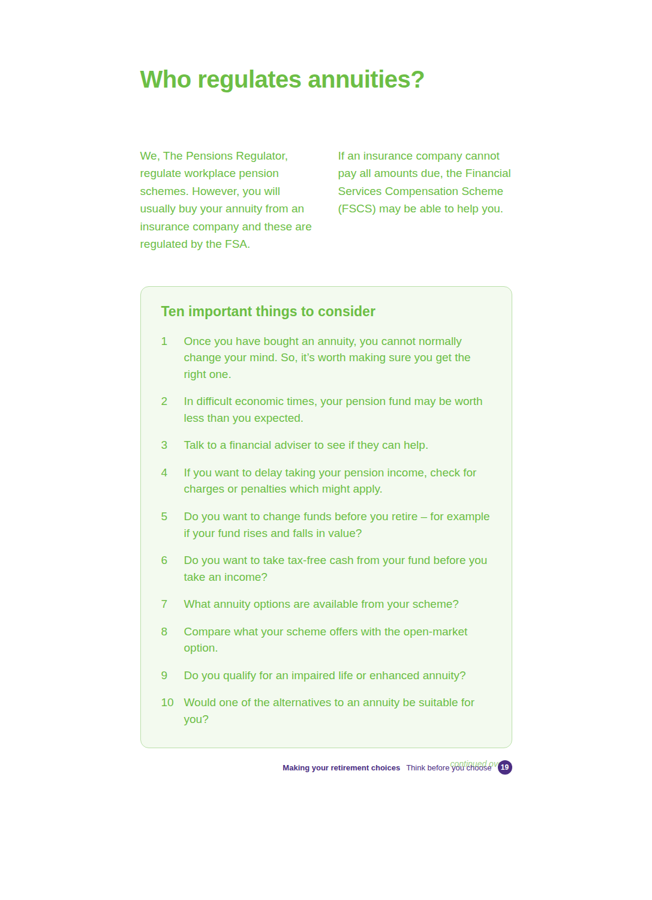Who regulates annuities?
We, The Pensions Regulator, regulate workplace pension schemes. However, you will usually buy your annuity from an insurance company and these are regulated by the FSA.
If an insurance company cannot pay all amounts due, the Financial Services Compensation Scheme (FSCS) may be able to help you.
Ten important things to consider
Once you have bought an annuity, you cannot normally change your mind. So, it’s worth making sure you get the right one.
In difficult economic times, your pension fund may be worth less than you expected.
Talk to a financial adviser to see if they can help.
If you want to delay taking your pension income, check for charges or penalties which might apply.
Do you want to change funds before you retire – for example if your fund rises and falls in value?
Do you want to take tax-free cash from your fund before you take an income?
What annuity options are available from your scheme?
Compare what your scheme offers with the open-market option.
Do you qualify for an impaired life or enhanced annuity?
Would one of the alternatives to an annuity be suitable for you?
continued over...
Making your retirement choices Think before you choose 19